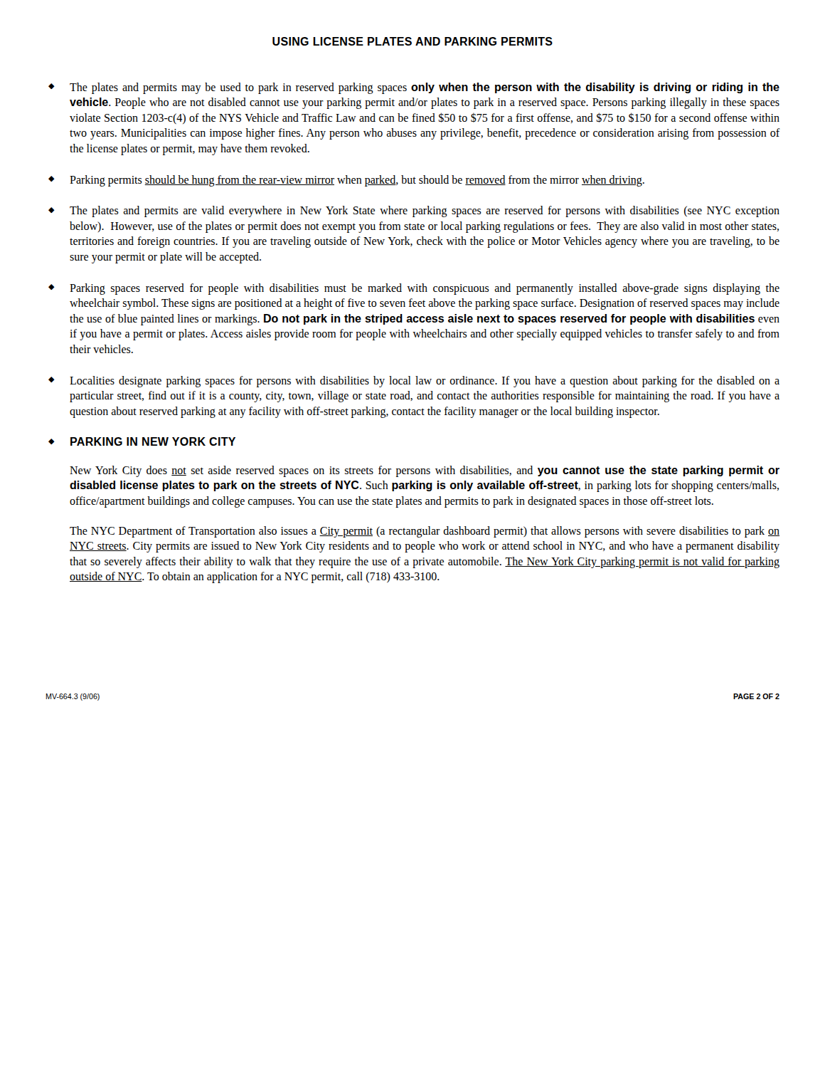USING LICENSE PLATES AND PARKING PERMITS
The plates and permits may be used to park in reserved parking spaces only when the person with the disability is driving or riding in the vehicle. People who are not disabled cannot use your parking permit and/or plates to park in a reserved space. Persons parking illegally in these spaces violate Section 1203-c(4) of the NYS Vehicle and Traffic Law and can be fined $50 to $75 for a first offense, and $75 to $150 for a second offense within two years. Municipalities can impose higher fines. Any person who abuses any privilege, benefit, precedence or consideration arising from possession of the license plates or permit, may have them revoked.
Parking permits should be hung from the rear-view mirror when parked, but should be removed from the mirror when driving.
The plates and permits are valid everywhere in New York State where parking spaces are reserved for persons with disabilities (see NYC exception below). However, use of the plates or permit does not exempt you from state or local parking regulations or fees. They are also valid in most other states, territories and foreign countries. If you are traveling outside of New York, check with the police or Motor Vehicles agency where you are traveling, to be sure your permit or plate will be accepted.
Parking spaces reserved for people with disabilities must be marked with conspicuous and permanently installed above-grade signs displaying the wheelchair symbol. These signs are positioned at a height of five to seven feet above the parking space surface. Designation of reserved spaces may include the use of blue painted lines or markings. Do not park in the striped access aisle next to spaces reserved for people with disabilities even if you have a permit or plates. Access aisles provide room for people with wheelchairs and other specially equipped vehicles to transfer safely to and from their vehicles.
Localities designate parking spaces for persons with disabilities by local law or ordinance. If you have a question about parking for the disabled on a particular street, find out if it is a county, city, town, village or state road, and contact the authorities responsible for maintaining the road. If you have a question about reserved parking at any facility with off-street parking, contact the facility manager or the local building inspector.
PARKING IN NEW YORK CITY
New York City does not set aside reserved spaces on its streets for persons with disabilities, and you cannot use the state parking permit or disabled license plates to park on the streets of NYC. Such parking is only available off-street, in parking lots for shopping centers/malls, office/apartment buildings and college campuses. You can use the state plates and permits to park in designated spaces in those off-street lots.
The NYC Department of Transportation also issues a City permit (a rectangular dashboard permit) that allows persons with severe disabilities to park on NYC streets. City permits are issued to New York City residents and to people who work or attend school in NYC, and who have a permanent disability that so severely affects their ability to walk that they require the use of a private automobile. The New York City parking permit is not valid for parking outside of NYC. To obtain an application for a NYC permit, call (718) 433-3100.
MV-664.3 (9/06)
PAGE 2 OF 2